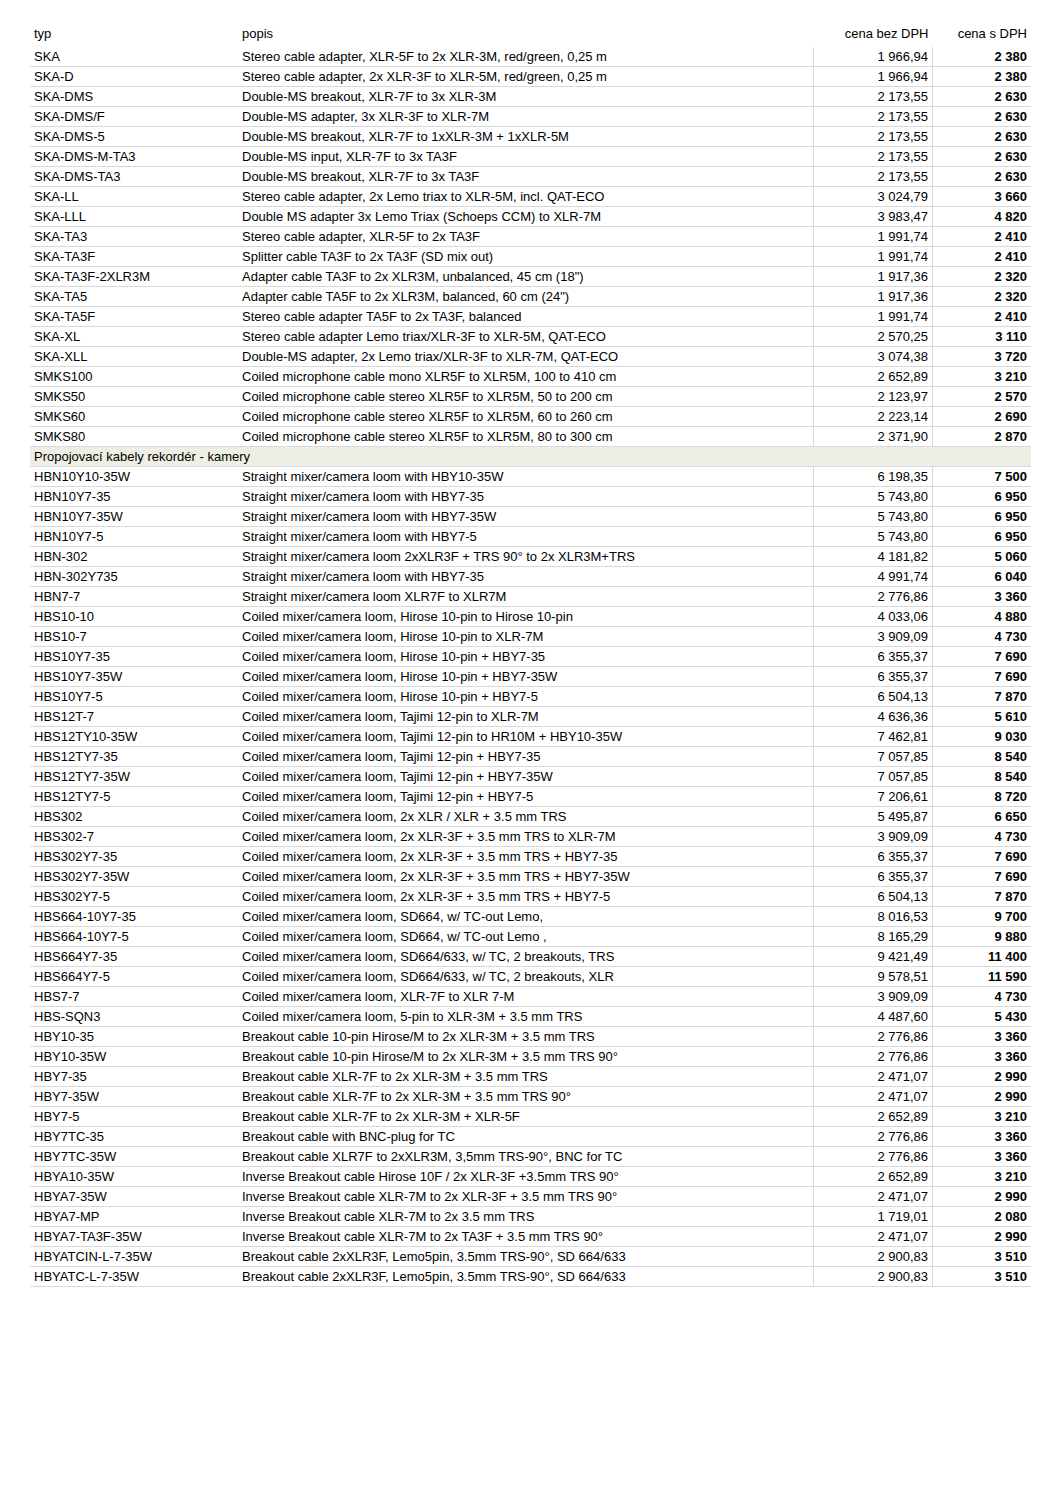| typ | popis | cena bez DPH | cena s DPH |
| --- | --- | --- | --- |
| SKA | Stereo cable adapter, XLR-5F to 2x XLR-3M, red/green, 0,25 m | 1 966,94 | 2 380 |
| SKA-D | Stereo cable adapter, 2x XLR-3F to XLR-5M, red/green, 0,25 m | 1 966,94 | 2 380 |
| SKA-DMS | Double-MS breakout, XLR-7F to 3x XLR-3M | 2 173,55 | 2 630 |
| SKA-DMS/F | Double-MS adapter, 3x XLR-3F to XLR-7M | 2 173,55 | 2 630 |
| SKA-DMS-5 | Double-MS breakout, XLR-7F to 1xXLR-3M + 1xXLR-5M | 2 173,55 | 2 630 |
| SKA-DMS-M-TA3 | Double-MS input, XLR-7F to 3x TA3F | 2 173,55 | 2 630 |
| SKA-DMS-TA3 | Double-MS breakout, XLR-7F to 3x TA3F | 2 173,55 | 2 630 |
| SKA-LL | Stereo cable adapter, 2x Lemo triax to XLR-5M, incl. QAT-ECO | 3 024,79 | 3 660 |
| SKA-LLL | Double MS adapter 3x Lemo Triax (Schoeps CCM) to XLR-7M | 3 983,47 | 4 820 |
| SKA-TA3 | Stereo cable adapter, XLR-5F to 2x TA3F | 1 991,74 | 2 410 |
| SKA-TA3F | Splitter cable TA3F to 2x TA3F (SD mix out) | 1 991,74 | 2 410 |
| SKA-TA3F-2XLR3M | Adapter cable TA3F to 2x XLR3M, unbalanced, 45 cm (18") | 1 917,36 | 2 320 |
| SKA-TA5 | Adapter cable TA5F to 2x XLR3M, balanced, 60 cm (24") | 1 917,36 | 2 320 |
| SKA-TA5F | Stereo cable adapter TA5F to 2x TA3F, balanced | 1 991,74 | 2 410 |
| SKA-XL | Stereo cable adapter Lemo triax/XLR-3F to XLR-5M, QAT-ECO | 2 570,25 | 3 110 |
| SKA-XLL | Double-MS adapter, 2x Lemo triax/XLR-3F to XLR-7M, QAT-ECO | 3 074,38 | 3 720 |
| SMKS100 | Coiled microphone cable mono XLR5F to XLR5M, 100 to 410 cm | 2 652,89 | 3 210 |
| SMKS50 | Coiled microphone cable stereo XLR5F to XLR5M, 50 to 200 cm | 2 123,97 | 2 570 |
| SMKS60 | Coiled microphone cable stereo XLR5F to XLR5M, 60 to 260 cm | 2 223,14 | 2 690 |
| SMKS80 | Coiled microphone cable stereo XLR5F to XLR5M, 80 to 300 cm | 2 371,90 | 2 870 |
| Propojovací kabely rekordér - kamery |
| HBN10Y10-35W | Straight mixer/camera loom with HBY10-35W | 6 198,35 | 7 500 |
| HBN10Y7-35 | Straight mixer/camera loom with HBY7-35 | 5 743,80 | 6 950 |
| HBN10Y7-35W | Straight mixer/camera loom with HBY7-35W | 5 743,80 | 6 950 |
| HBN10Y7-5 | Straight mixer/camera loom with HBY7-5 | 5 743,80 | 6 950 |
| HBN-302 | Straight mixer/camera loom 2xXLR3F + TRS 90° to 2x XLR3M+TRS | 4 181,82 | 5 060 |
| HBN-302Y735 | Straight mixer/camera loom with HBY7-35 | 4 991,74 | 6 040 |
| HBN7-7 | Straight mixer/camera loom XLR7F to XLR7M | 2 776,86 | 3 360 |
| HBS10-10 | Coiled mixer/camera loom, Hirose 10-pin to Hirose 10-pin | 4 033,06 | 4 880 |
| HBS10-7 | Coiled mixer/camera loom, Hirose 10-pin to XLR-7M | 3 909,09 | 4 730 |
| HBS10Y7-35 | Coiled mixer/camera loom, Hirose 10-pin + HBY7-35 | 6 355,37 | 7 690 |
| HBS10Y7-35W | Coiled mixer/camera loom, Hirose 10-pin + HBY7-35W | 6 355,37 | 7 690 |
| HBS10Y7-5 | Coiled mixer/camera loom, Hirose 10-pin + HBY7-5 | 6 504,13 | 7 870 |
| HBS12T-7 | Coiled mixer/camera loom, Tajimi 12-pin to XLR-7M | 4 636,36 | 5 610 |
| HBS12TY10-35W | Coiled mixer/camera loom, Tajimi 12-pin to HR10M + HBY10-35W | 7 462,81 | 9 030 |
| HBS12TY7-35 | Coiled mixer/camera loom, Tajimi 12-pin + HBY7-35 | 7 057,85 | 8 540 |
| HBS12TY7-35W | Coiled mixer/camera loom, Tajimi 12-pin + HBY7-35W | 7 057,85 | 8 540 |
| HBS12TY7-5 | Coiled mixer/camera loom, Tajimi 12-pin + HBY7-5 | 7 206,61 | 8 720 |
| HBS302 | Coiled mixer/camera loom, 2x XLR / XLR + 3.5 mm TRS | 5 495,87 | 6 650 |
| HBS302-7 | Coiled mixer/camera loom, 2x XLR-3F + 3.5 mm TRS to XLR-7M | 3 909,09 | 4 730 |
| HBS302Y7-35 | Coiled mixer/camera loom, 2x XLR-3F + 3.5 mm TRS + HBY7-35 | 6 355,37 | 7 690 |
| HBS302Y7-35W | Coiled mixer/camera loom, 2x XLR-3F + 3.5 mm TRS + HBY7-35W | 6 355,37 | 7 690 |
| HBS302Y7-5 | Coiled mixer/camera loom, 2x XLR-3F + 3.5 mm TRS + HBY7-5 | 6 504,13 | 7 870 |
| HBS664-10Y7-35 | Coiled mixer/camera loom, SD664, w/ TC-out Lemo, | 8 016,53 | 9 700 |
| HBS664-10Y7-5 | Coiled mixer/camera loom, SD664, w/ TC-out Lemo , | 8 165,29 | 9 880 |
| HBS664Y7-35 | Coiled mixer/camera loom, SD664/633, w/ TC, 2 breakouts, TRS | 9 421,49 | 11 400 |
| HBS664Y7-5 | Coiled mixer/camera loom, SD664/633, w/ TC, 2 breakouts, XLR | 9 578,51 | 11 590 |
| HBS7-7 | Coiled mixer/camera loom, XLR-7F to XLR 7-M | 3 909,09 | 4 730 |
| HBS-SQN3 | Coiled mixer/camera loom, 5-pin to XLR-3M + 3.5 mm TRS | 4 487,60 | 5 430 |
| HBY10-35 | Breakout cable 10-pin Hirose/M to 2x XLR-3M + 3.5 mm TRS | 2 776,86 | 3 360 |
| HBY10-35W | Breakout cable 10-pin Hirose/M to 2x XLR-3M + 3.5 mm TRS 90° | 2 776,86 | 3 360 |
| HBY7-35 | Breakout cable XLR-7F to 2x XLR-3M + 3.5 mm TRS | 2 471,07 | 2 990 |
| HBY7-35W | Breakout cable XLR-7F to 2x XLR-3M + 3.5 mm TRS 90° | 2 471,07 | 2 990 |
| HBY7-5 | Breakout cable XLR-7F to 2x XLR-3M + XLR-5F | 2 652,89 | 3 210 |
| HBY7TC-35 | Breakout cable with BNC-plug for TC | 2 776,86 | 3 360 |
| HBY7TC-35W | Breakout cable XLR7F to 2xXLR3M, 3,5mm TRS-90°, BNC for TC | 2 776,86 | 3 360 |
| HBYA10-35W | Inverse Breakout cable Hirose 10F / 2x XLR-3F +3.5mm TRS 90° | 2 652,89 | 3 210 |
| HBYA7-35W | Inverse Breakout cable XLR-7M to 2x XLR-3F + 3.5 mm TRS 90° | 2 471,07 | 2 990 |
| HBYA7-MP | Inverse Breakout cable XLR-7M to 2x 3.5 mm TRS | 1 719,01 | 2 080 |
| HBYA7-TA3F-35W | Inverse Breakout cable XLR-7M to 2x TA3F + 3.5 mm TRS 90° | 2 471,07 | 2 990 |
| HBYATCIN-L-7-35W | Breakout cable 2xXLR3F, Lemo5pin, 3.5mm TRS-90°, SD 664/633 | 2 900,83 | 3 510 |
| HBYATC-L-7-35W | Breakout cable 2xXLR3F, Lemo5pin, 3.5mm TRS-90°, SD 664/633 | 2 900,83 | 3 510 |